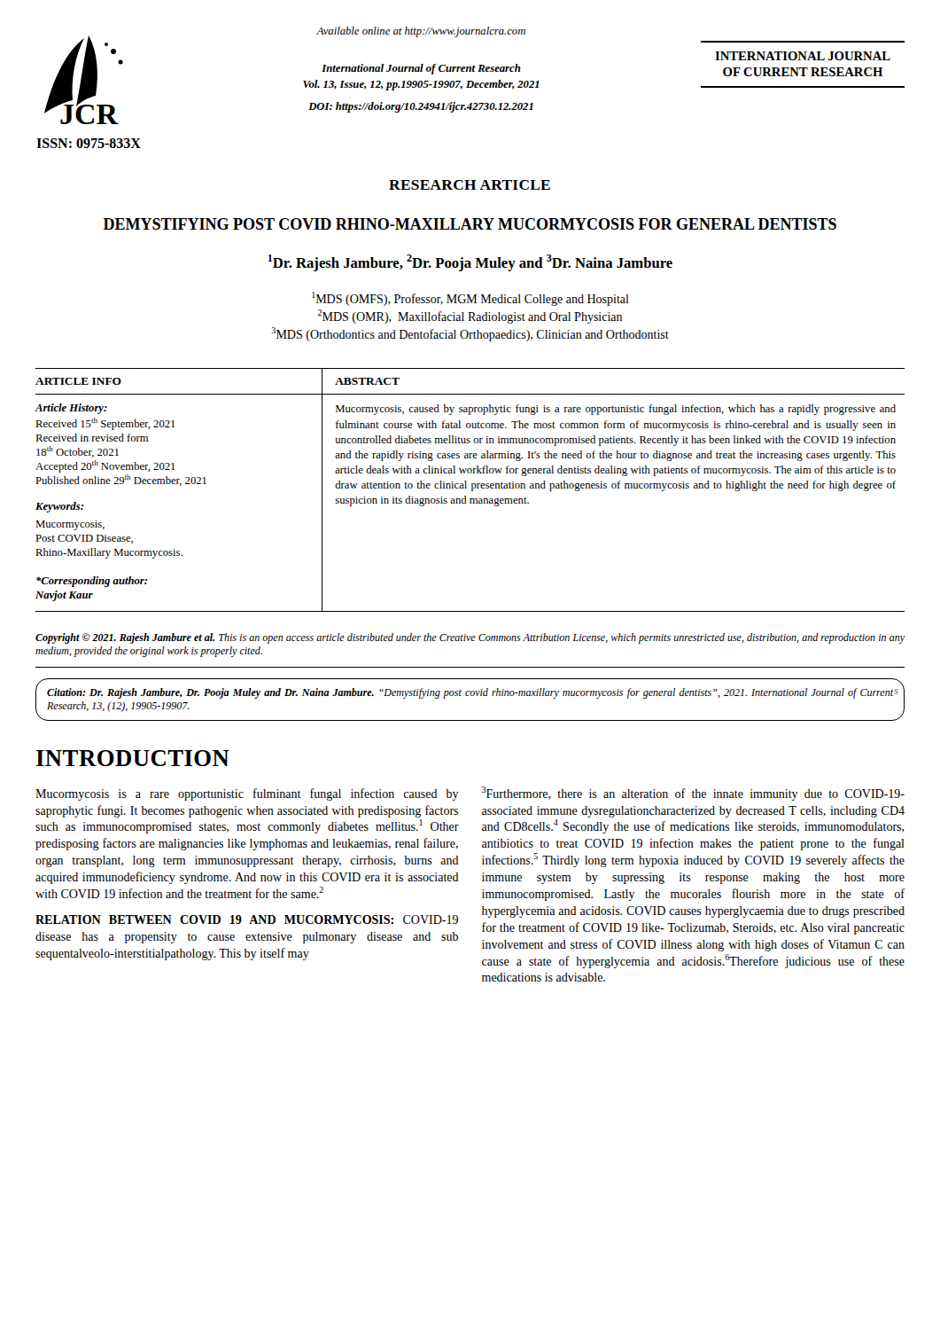Available online at http://www.journalcra.com
International Journal of Current Research
Vol. 13, Issue, 12, pp.19905-19907, December, 2021
DOI: https://doi.org/10.24941/ijcr.42730.12.2021
INTERNATIONAL JOURNAL
OF CURRENT RESEARCH
ISSN: 0975-833X
RESEARCH ARTICLE
Demystifying Post Covid Rhino-Maxillary Mucormycosis for General Dentists
1Dr. Rajesh Jambure, 2Dr. Pooja Muley and 3Dr. Naina Jambure
1MDS (OMFS), Professor, MGM Medical College and Hospital
2MDS (OMR), Maxillofacial Radiologist and Oral Physician
3MDS (Orthodontics and Dentofacial Orthopaedics), Clinician and Orthodontist
| ARTICLE INFO | ABSTRACT |
| --- | --- |
| Article History: Received 15 th September, 2021 Received in revised form 18 th October, 2021 Accepted 20 th November, 2021 Published online 29 th December, 2021 Keywords: Mucormycosis, Post COVID Disease, Rhino-Maxillary Mucormycosis. *Corresponding author: Navjot Kaur | Mucormycosis, caused by saprophytic fungi is a rare opportunistic fungal infection, which has a rapidly progressive and fulminant course with fatal outcome. The most common form of mucormycosis is rhino-cerebral and is usually seen in uncontrolled diabetes mellitus or in immunocompromised patients. Recently it has been linked with the COVID 19 infection and the rapidly rising cases are alarming. It's the need of the hour to diagnose and treat the increasing cases urgently. This article deals with a clinical workflow for general dentists dealing with patients of mucormycosis. The aim of this article is to draw attention to the clinical presentation and pathogenesis of mucormycosis and to highlight the need for high degree of suspicion in its diagnosis and management. |
Copyright © 2021. Rajesh Jambure et al. This is an open access article distributed under the Creative Commons Attribution License, which permits unrestricted use, distribution, and reproduction in any medium, provided the original work is properly cited.
s Citation: Dr. Rajesh Jambure, Dr. Pooja Muley and Dr. Naina Jambure. “Demystifying post covid rhino-maxillary mucormycosis for general dentists”, 2021. International Journal of Current Research, 13, (12), 19905-19907.
INTRODUCTION
Mucormycosis is a rare opportunistic fulminant fungal infection caused by saprophytic fungi. It becomes pathogenic when associated with predisposing factors such as immunocompromised states, most commonly diabetes mellitus.1 Other predisposing factors are malignancies like lymphomas and leukaemias, renal failure, organ transplant, long term immunosuppressant therapy, cirrhosis, burns and acquired immunodeficiency syndrome. And now in this COVID era it is associated with COVID 19 infection and the treatment for the same.2
RELATION BETWEEN COVID 19 AND MUCORMYCOSIS: COVID-19 disease has a propensity to cause extensive pulmonary disease and sub sequentalveolo-interstitialpathology. This by itself may
3Furthermore, there is an alteration of the innate immunity due to COVID-19-associated immune dysregulationcharacterized by decreased T cells, including CD4 and CD8cells.4 Secondly the use of medications like steroids, immunomodulators, antibiotics to treat COVID 19 infection makes the patient prone to the fungal infections.5 Thirdly long term hypoxia induced by COVID 19 severely affects the immune system by supressing its response making the host more immunocompromised. Lastly the mucorales flourish more in the state of hyperglycemia and acidosis. COVID causes hyperglycaemia due to drugs prescribed for the treatment of COVID 19 like- Toclizumab, Steroids, etc. Also viral pancreatic involvement and stress of COVID illness along with high doses of Vitamun C can cause a state of hyperglycemia and acidosis.6Therefore judicious use of these medications is advisable.